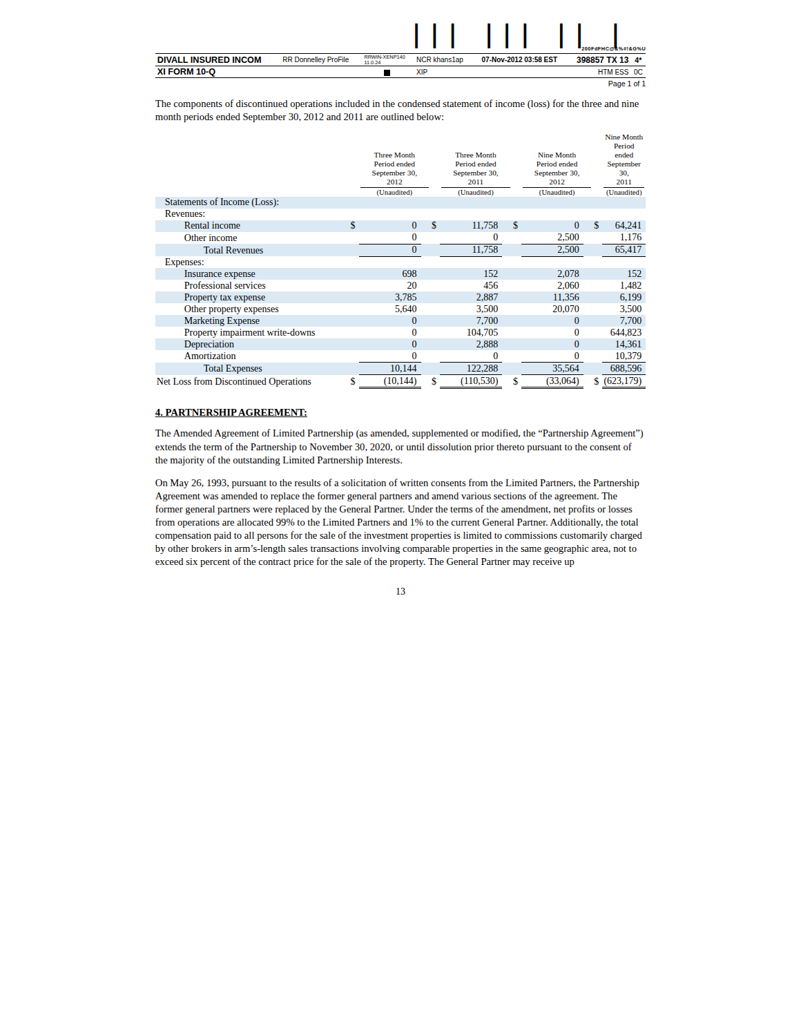||| ||| || | ||| || | |||| | || ||| | || || ||| | || ||| || | |||
200FdFHC@&%#!&G%U
| DIVALL INSURED INCOM | RR Donnelley ProFile | RRWIN-XENP140 11.0.24 | NCR khans1ap | 07-Nov-2012 03:58 EST | 398857 TX 13 | 4* |
| XI FORM 10-Q | | | XIP | | HTM ESS | 0C |
Page 1 of 1
The components of discontinued operations included in the condensed statement of income (loss) for the three and nine month periods ended September 30, 2012 and 2011 are outlined below:
| | | Three Month Period ended September 30, 2012 | | Three Month Period ended September 30, 2011 | | Nine Month Period ended September 30, 2012 | | Nine Month Period ended September 30, 2011 |
| | | (Unaudited) | | (Unaudited) | | (Unaudited) | | (Unaudited) |
| Statements of Income (Loss): | |
| Revenues: | |
| Rental income | $ | 0 | | $ | 11,758 | | $ | 0 | | $ | 64,241 |
| Other income | | 0 | | | 0 | | | 2,500 | | | 1,176 |
| Total Revenues | | 0 | | | 11,758 | | | 2,500 | | | 65,417 |
| Expenses: | |
| Insurance expense | | 698 | | | 152 | | | 2,078 | | | 152 |
| Professional services | | 20 | | | 456 | | | 2,060 | | | 1,482 |
| Property tax expense | | 3,785 | | | 2,887 | | | 11,356 | | | 6,199 |
| Other property expenses | | 5,640 | | | 3,500 | | | 20,070 | | | 3,500 |
| Marketing Expense | | 0 | | | 7,700 | | | 0 | | | 7,700 |
| Property impairment write-downs | | 0 | | | 104,705 | | | 0 | | | 644,823 |
| Depreciation | | 0 | | | 2,888 | | | 0 | | | 14,361 |
| Amortization | | 0 | | | 0 | | | 0 | | | 10,379 |
| Total Expenses | | 10,144 | | | 122,288 | | | 35,564 | | | 688,596 |
| Net Loss from Discontinued Operations | $ | (10,144) | | $ | (110,530) | | $ | (33,064) | | $ | (623,179) |
4. PARTNERSHIP AGREEMENT:
The Amended Agreement of Limited Partnership (as amended, supplemented or modified, the “Partnership Agreement”) extends the term of the Partnership to November 30, 2020, or until dissolution prior thereto pursuant to the consent of the majority of the outstanding Limited Partnership Interests.
On May 26, 1993, pursuant to the results of a solicitation of written consents from the Limited Partners, the Partnership Agreement was amended to replace the former general partners and amend various sections of the agreement. The former general partners were replaced by the General Partner. Under the terms of the amendment, net profits or losses from operations are allocated 99% to the Limited Partners and 1% to the current General Partner. Additionally, the total compensation paid to all persons for the sale of the investment properties is limited to commissions customarily charged by other brokers in arm’s-length sales transactions involving comparable properties in the same geographic area, not to exceed six percent of the contract price for the sale of the property. The General Partner may receive up
13